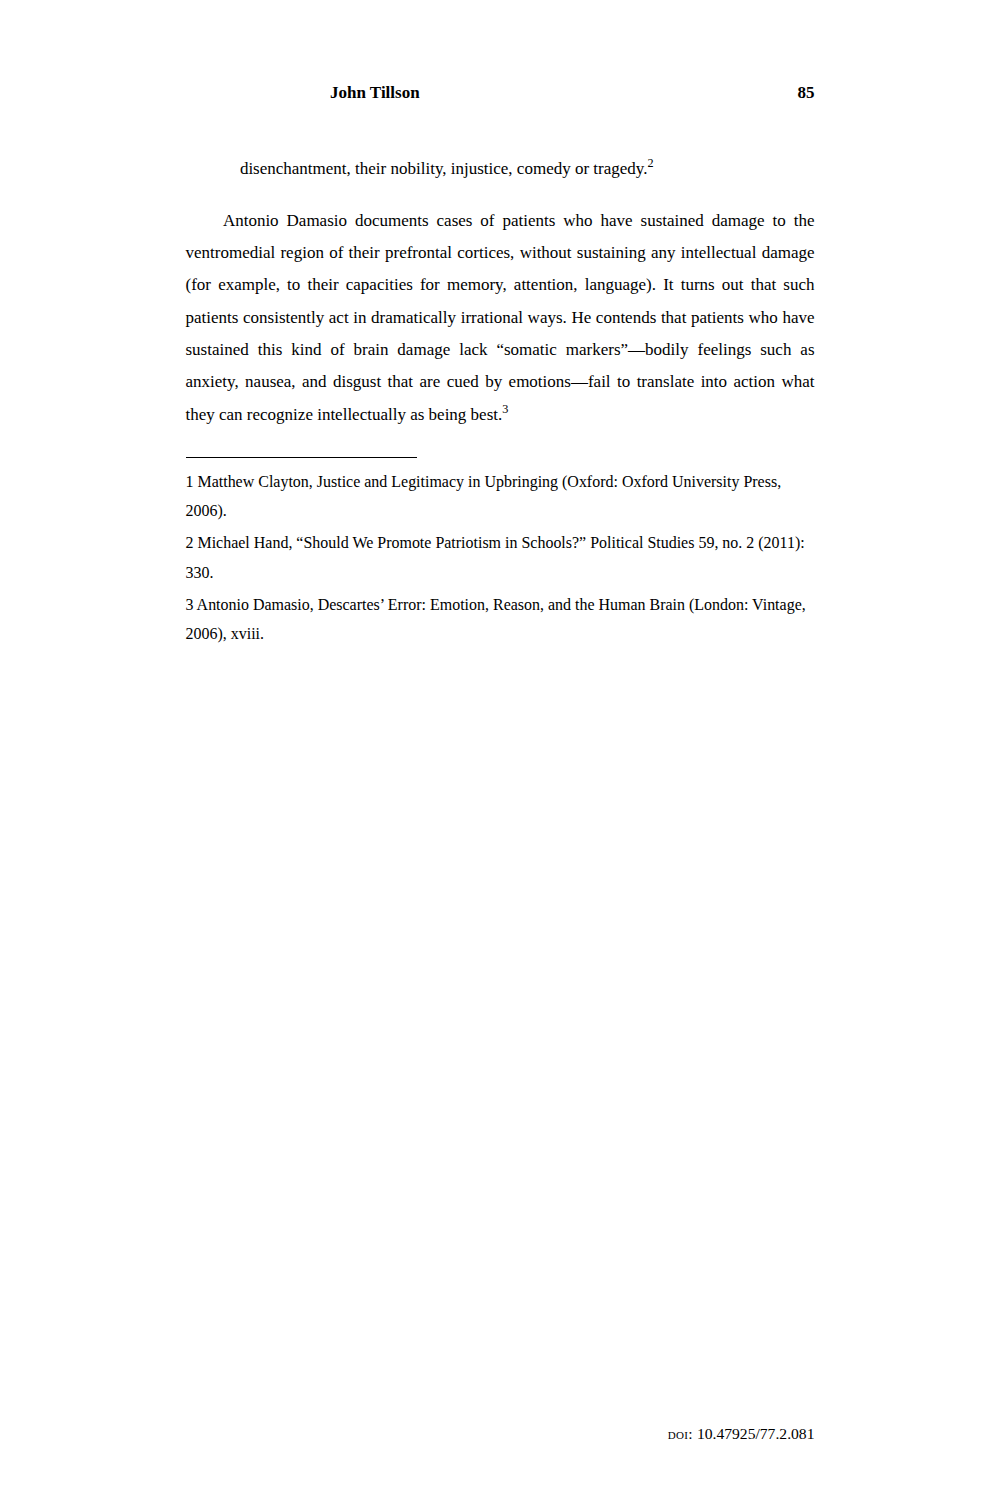John Tillson 85
disenchantment, their nobility, injustice, comedy or tragedy.2
Antonio Damasio documents cases of patients who have sustained damage to the ventromedial region of their prefrontal cortices, without sustaining any intellectual damage (for example, to their capacities for memory, attention, language). It turns out that such patients consistently act in dramatically irrational ways. He contends that patients who have sustained this kind of brain damage lack “somatic markers”—bodily feelings such as anxiety, nausea, and disgust that are cued by emotions—fail to translate into action what they can recognize intellectually as being best.3
1 Matthew Clayton, Justice and Legitimacy in Upbringing (Oxford: Oxford University Press, 2006).
2 Michael Hand, “Should We Promote Patriotism in Schools?” Political Studies 59, no. 2 (2011): 330.
3 Antonio Damasio, Descartes’ Error: Emotion, Reason, and the Human Brain (London: Vintage, 2006), xviii.
doi: 10.47925/77.2.081